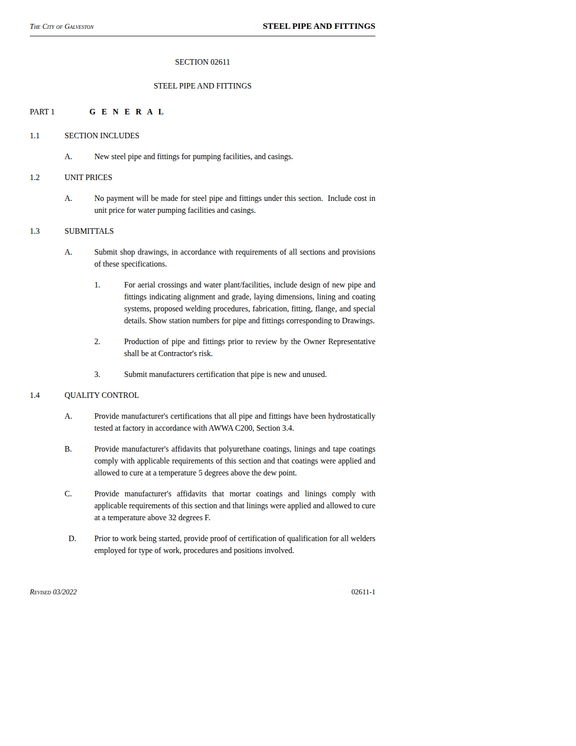The City of Galveston
STEEL PIPE AND FITTINGS
SECTION 02611
STEEL PIPE AND FITTINGS
PART 1 G E N E R A L
1.1
SECTION INCLUDES
A.
New steel pipe and fittings for pumping facilities, and casings.
1.2
UNIT PRICES
A.
No payment will be made for steel pipe and fittings under this section. Include cost in unit price for water pumping facilities and casings.
1.3
SUBMITTALS
A.
Submit shop drawings, in accordance with requirements of all sections and provisions of these specifications.
1.
For aerial crossings and water plant/facilities, include design of new pipe and fittings indicating alignment and grade, laying dimensions, lining and coating systems, proposed welding procedures, fabrication, fitting, flange, and special details. Show station numbers for pipe and fittings corresponding to Drawings.
2.
Production of pipe and fittings prior to review by the Owner Representative shall be at Contractor's risk.
3.
Submit manufacturers certification that pipe is new and unused.
1.4
QUALITY CONTROL
A.
Provide manufacturer's certifications that all pipe and fittings have been hydrostatically tested at factory in accordance with AWWA C200, Section 3.4.
B.
Provide manufacturer's affidavits that polyurethane coatings, linings and tape coatings comply with applicable requirements of this section and that coatings were applied and allowed to cure at a temperature 5 degrees above the dew point.
C.
Provide manufacturer's affidavits that mortar coatings and linings comply with applicable requirements of this section and that linings were applied and allowed to cure at a temperature above 32 degrees F.
D.
Prior to work being started, provide proof of certification of qualification for all welders employed for type of work, procedures and positions involved.
Revised 03/2022
02611-1